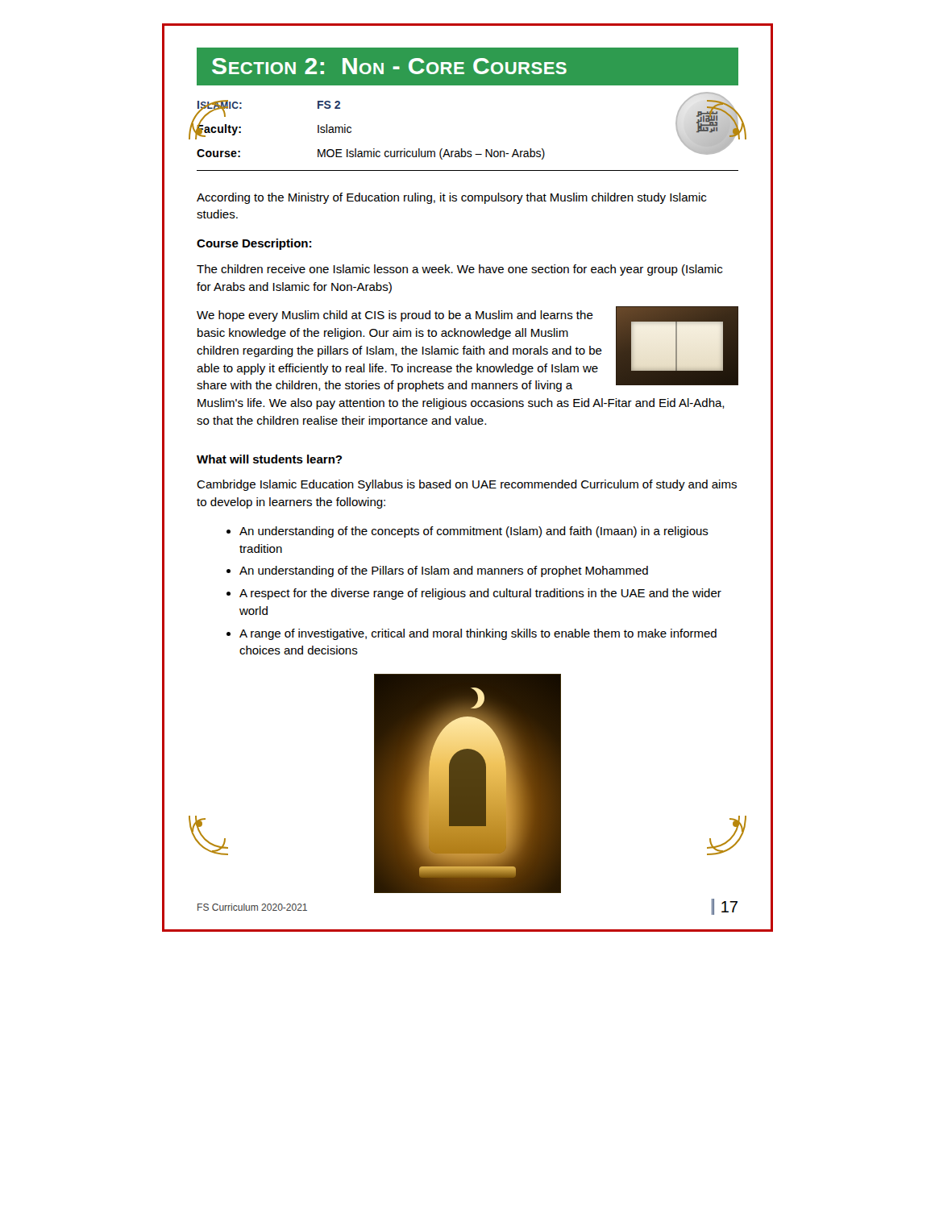SECTION 2: Non - CORE COURSES
﷽
ISLAMIC:
FS 2
Faculty:
Islamic
Course:
MOE Islamic curriculum (Arabs – Non- Arabs)
According to the Ministry of Education ruling, it is compulsory that Muslim children study Islamic studies.
Course Description:
The children receive one Islamic lesson a week. We have one section for each year group (Islamic for Arabs and Islamic for Non-Arabs)
We hope every Muslim child at CIS is proud to be a Muslim and learns the basic knowledge of the religion. Our aim is to acknowledge all Muslim children regarding the pillars of Islam, the Islamic faith and morals and to be able to apply it efficiently to real life. To increase the knowledge of Islam we share with the children, the stories of prophets and manners of living a Muslim's life. We also pay attention to the religious occasions such as Eid Al-Fitar and Eid Al-Adha, so that the children realise their importance and value.
What will students learn?
Cambridge Islamic Education Syllabus is based on UAE recommended Curriculum of study and aims to develop in learners the following:
An understanding of the concepts of commitment (Islam) and faith (Imaan) in a religious tradition
An understanding of the Pillars of Islam and manners of prophet Mohammed
A respect for the diverse range of religious and cultural traditions in the UAE and the wider world
A range of investigative, critical and moral thinking skills to enable them to make informed choices and decisions
FS Curriculum 2020-2021
17